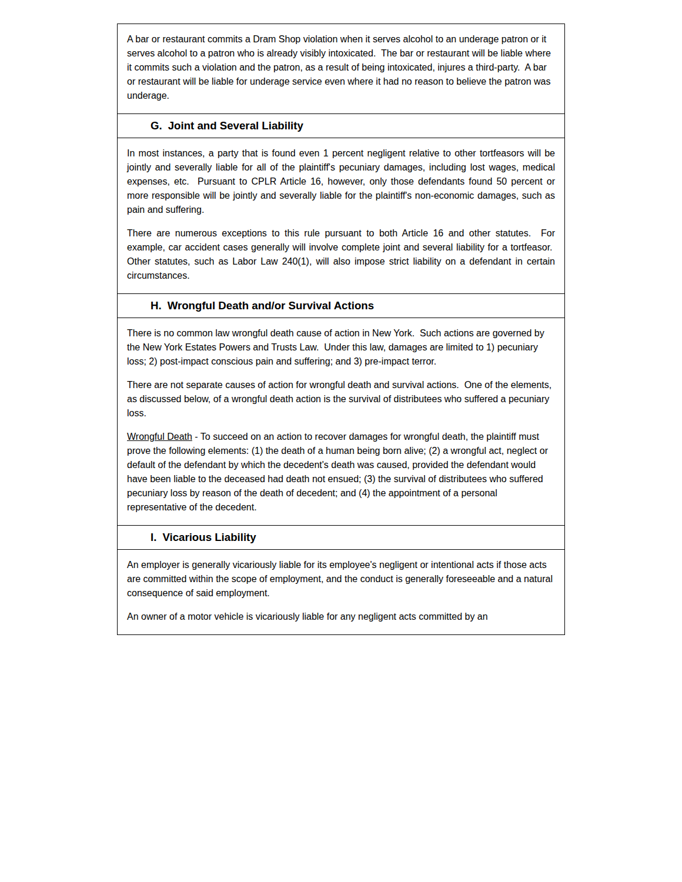A bar or restaurant commits a Dram Shop violation when it serves alcohol to an underage patron or it serves alcohol to a patron who is already visibly intoxicated. The bar or restaurant will be liable where it commits such a violation and the patron, as a result of being intoxicated, injures a third-party. A bar or restaurant will be liable for underage service even where it had no reason to believe the patron was underage.
G. Joint and Several Liability
In most instances, a party that is found even 1 percent negligent relative to other tortfeasors will be jointly and severally liable for all of the plaintiff's pecuniary damages, including lost wages, medical expenses, etc. Pursuant to CPLR Article 16, however, only those defendants found 50 percent or more responsible will be jointly and severally liable for the plaintiff's non-economic damages, such as pain and suffering.
There are numerous exceptions to this rule pursuant to both Article 16 and other statutes. For example, car accident cases generally will involve complete joint and several liability for a tortfeasor. Other statutes, such as Labor Law 240(1), will also impose strict liability on a defendant in certain circumstances.
H. Wrongful Death and/or Survival Actions
There is no common law wrongful death cause of action in New York. Such actions are governed by the New York Estates Powers and Trusts Law. Under this law, damages are limited to 1) pecuniary loss; 2) post-impact conscious pain and suffering; and 3) pre-impact terror.
There are not separate causes of action for wrongful death and survival actions. One of the elements, as discussed below, of a wrongful death action is the survival of distributees who suffered a pecuniary loss.
Wrongful Death - To succeed on an action to recover damages for wrongful death, the plaintiff must prove the following elements: (1) the death of a human being born alive; (2) a wrongful act, neglect or default of the defendant by which the decedent's death was caused, provided the defendant would have been liable to the deceased had death not ensued; (3) the survival of distributees who suffered pecuniary loss by reason of the death of decedent; and (4) the appointment of a personal representative of the decedent.
I. Vicarious Liability
An employer is generally vicariously liable for its employee's negligent or intentional acts if those acts are committed within the scope of employment, and the conduct is generally foreseeable and a natural consequence of said employment.
An owner of a motor vehicle is vicariously liable for any negligent acts committed by an